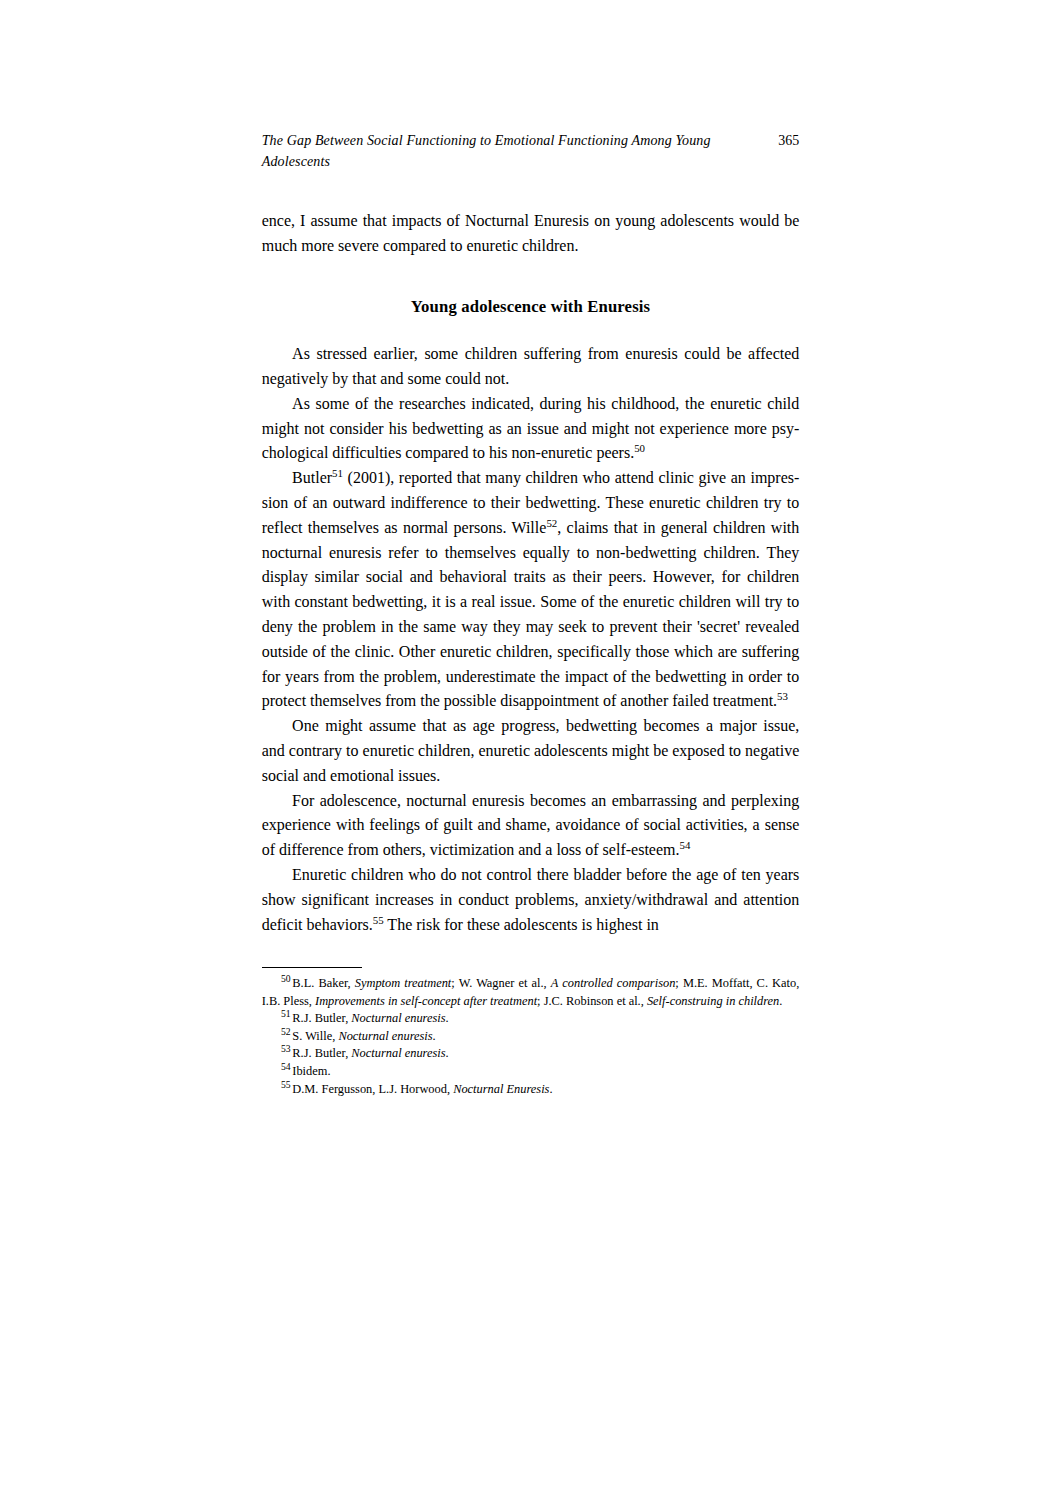The Gap Between Social Functioning to Emotional Functioning Among Young Adolescents 365
ence, I assume that impacts of Nocturnal Enuresis on young adolescents would be much more severe compared to enuretic children.
Young adolescence with Enuresis
As stressed earlier, some children suffering from enuresis could be affected negatively by that and some could not.
As some of the researches indicated, during his childhood, the enuretic child might not consider his bedwetting as an issue and might not experience more psychological difficulties compared to his non-enuretic peers.50
Butler51 (2001), reported that many children who attend clinic give an impression of an outward indifference to their bedwetting. These enuretic children try to reflect themselves as normal persons. Wille52, claims that in general children with nocturnal enuresis refer to themselves equally to non-bedwetting children. They display similar social and behavioral traits as their peers. However, for children with constant bedwetting, it is a real issue. Some of the enuretic children will try to deny the problem in the same way they may seek to prevent their 'secret' revealed outside of the clinic. Other enuretic children, specifically those which are suffering for years from the problem, underestimate the impact of the bedwetting in order to protect themselves from the possible disappointment of another failed treatment.53
One might assume that as age progress, bedwetting becomes a major issue, and contrary to enuretic children, enuretic adolescents might be exposed to negative social and emotional issues.
For adolescence, nocturnal enuresis becomes an embarrassing and perplexing experience with feelings of guilt and shame, avoidance of social activities, a sense of difference from others, victimization and a loss of self-esteem.54
Enuretic children who do not control there bladder before the age of ten years show significant increases in conduct problems, anxiety/withdrawal and attention deficit behaviors.55 The risk for these adolescents is highest in
50 B.L. Baker, Symptom treatment; W. Wagner et al., A controlled comparison; M.E. Moffatt, C. Kato, I.B. Pless, Improvements in self-concept after treatment; J.C. Robinson et al., Self-construing in children.
51 R.J. Butler, Nocturnal enuresis.
52 S. Wille, Nocturnal enuresis.
53 R.J. Butler, Nocturnal enuresis.
54 Ibidem.
55 D.M. Fergusson, L.J. Horwood, Nocturnal Enuresis.